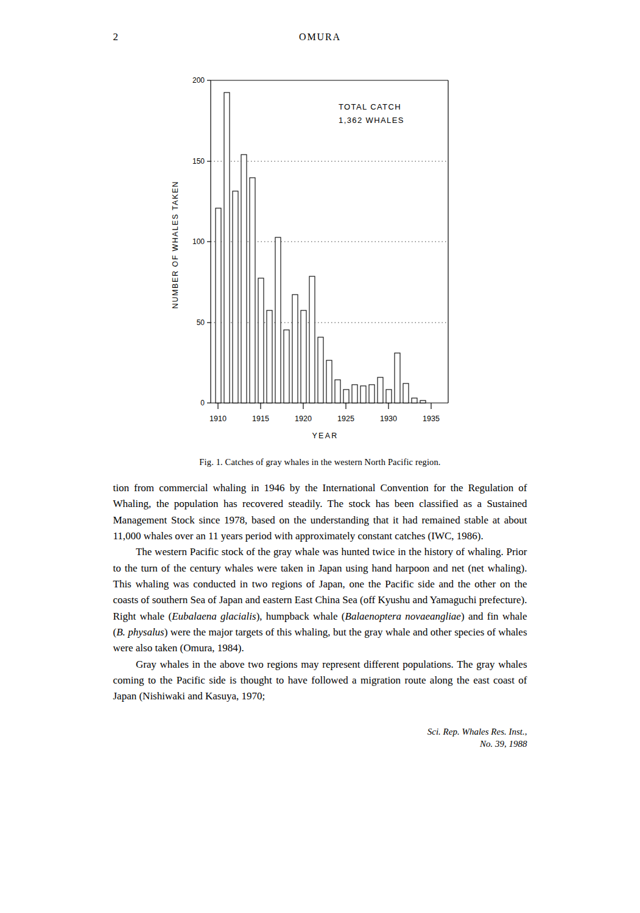2
OMURA
Catches of gray whales in the western North Pacific region 200 150 100 50 0 NUMBER OF WHALES TAKEN TOTAL CATCH 1,362 WHALES 1910 1915 1920 1925 1930 1935 YEAR
Fig. 1. Catches of gray whales in the western North Pacific region.
tion from commercial whaling in 1946 by the International Convention for the Regulation of Whaling, the population has recovered steadily. The stock has been classified as a Sustained Management Stock since 1978, based on the understanding that it had remained stable at about 11,000 whales over an 11 years period with approximately constant catches (IWC, 1986).
The western Pacific stock of the gray whale was hunted twice in the history of whaling. Prior to the turn of the century whales were taken in Japan using hand harpoon and net (net whaling). This whaling was conducted in two regions of Japan, one the Pacific side and the other on the coasts of southern Sea of Japan and eastern East China Sea (off Kyushu and Yamaguchi prefecture). Right whale (Eubalaena glacialis), humpback whale (Balaenoptera novaeangliae) and fin whale (B. physalus) were the major targets of this whaling, but the gray whale and other species of whales were also taken (Omura, 1984).
Gray whales in the above two regions may represent different populations. The gray whales coming to the Pacific side is thought to have followed a migration route along the east coast of Japan (Nishiwaki and Kasuya, 1970;
Sci. Rep. Whales Res. Inst., No. 39, 1988